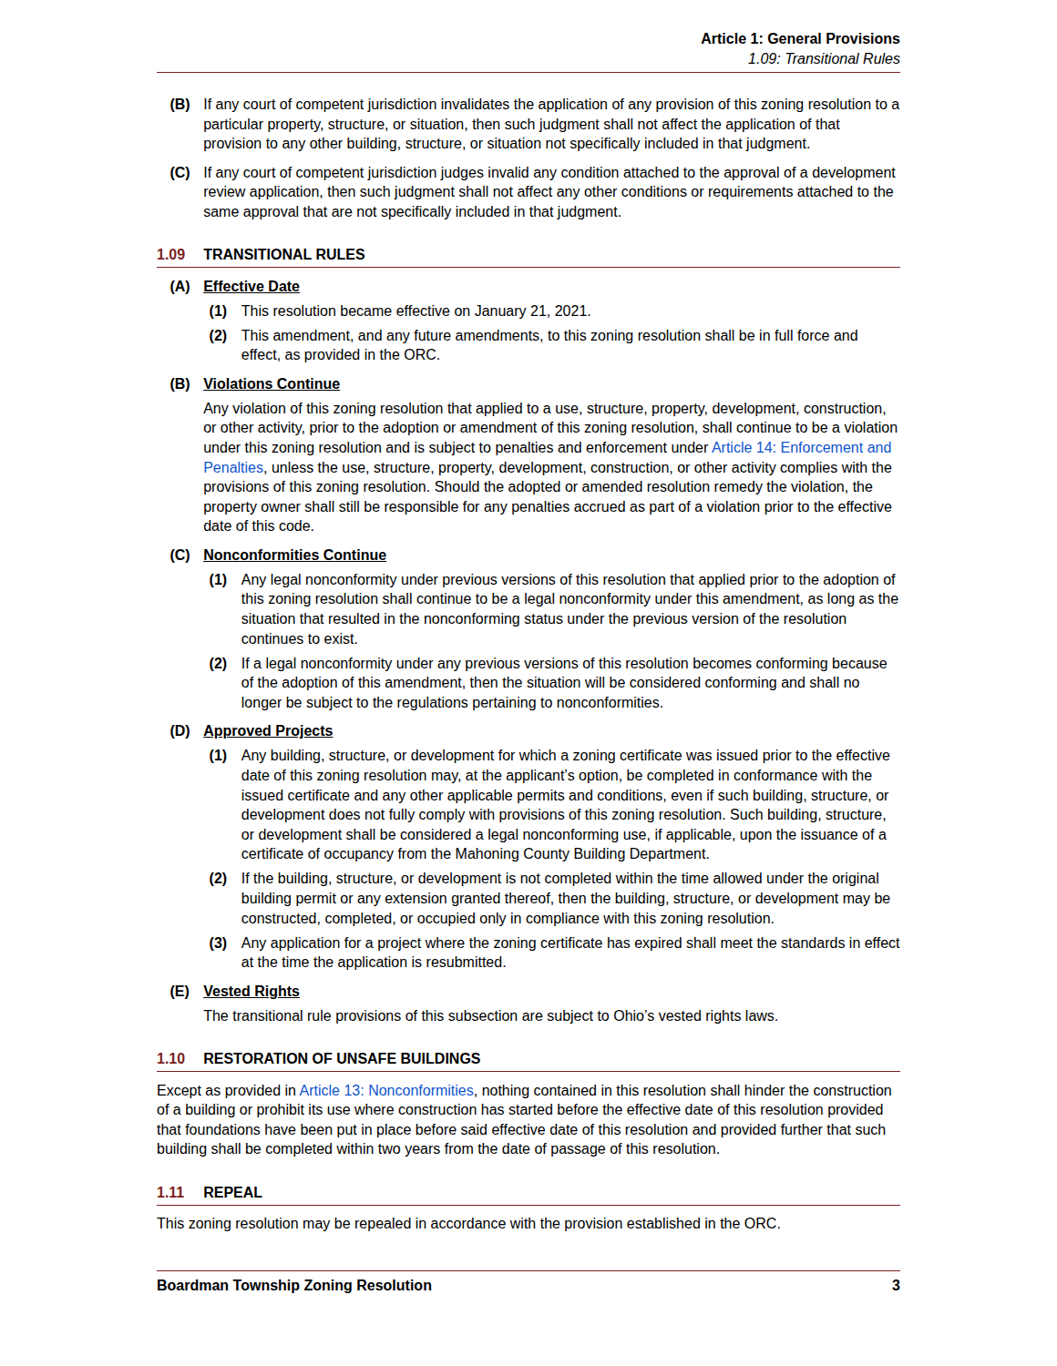Article 1: General Provisions
1.09: Transitional Rules
(B) If any court of competent jurisdiction invalidates the application of any provision of this zoning resolution to a particular property, structure, or situation, then such judgment shall not affect the application of that provision to any other building, structure, or situation not specifically included in that judgment.
(C) If any court of competent jurisdiction judges invalid any condition attached to the approval of a development review application, then such judgment shall not affect any other conditions or requirements attached to the same approval that are not specifically included in that judgment.
1.09 Transitional Rules
(A) Effective Date
(1) This resolution became effective on January 21, 2021.
(2) This amendment, and any future amendments, to this zoning resolution shall be in full force and effect, as provided in the ORC.
(B) Violations Continue
Any violation of this zoning resolution that applied to a use, structure, property, development, construction, or other activity, prior to the adoption or amendment of this zoning resolution, shall continue to be a violation under this zoning resolution and is subject to penalties and enforcement under Article 14: Enforcement and Penalties, unless the use, structure, property, development, construction, or other activity complies with the provisions of this zoning resolution. Should the adopted or amended resolution remedy the violation, the property owner shall still be responsible for any penalties accrued as part of a violation prior to the effective date of this code.
(C) Nonconformities Continue
(1) Any legal nonconformity under previous versions of this resolution that applied prior to the adoption of this zoning resolution shall continue to be a legal nonconformity under this amendment, as long as the situation that resulted in the nonconforming status under the previous version of the resolution continues to exist.
(2) If a legal nonconformity under any previous versions of this resolution becomes conforming because of the adoption of this amendment, then the situation will be considered conforming and shall no longer be subject to the regulations pertaining to nonconformities.
(D) Approved Projects
(1) Any building, structure, or development for which a zoning certificate was issued prior to the effective date of this zoning resolution may, at the applicant’s option, be completed in conformance with the issued certificate and any other applicable permits and conditions, even if such building, structure, or development does not fully comply with provisions of this zoning resolution. Such building, structure, or development shall be considered a legal nonconforming use, if applicable, upon the issuance of a certificate of occupancy from the Mahoning County Building Department.
(2) If the building, structure, or development is not completed within the time allowed under the original building permit or any extension granted thereof, then the building, structure, or development may be constructed, completed, or occupied only in compliance with this zoning resolution.
(3) Any application for a project where the zoning certificate has expired shall meet the standards in effect at the time the application is resubmitted.
(E) Vested Rights
The transitional rule provisions of this subsection are subject to Ohio’s vested rights laws.
1.10 Restoration of Unsafe Buildings
Except as provided in Article 13: Nonconformities, nothing contained in this resolution shall hinder the construction of a building or prohibit its use where construction has started before the effective date of this resolution provided that foundations have been put in place before said effective date of this resolution and provided further that such building shall be completed within two years from the date of passage of this resolution.
1.11 Repeal
This zoning resolution may be repealed in accordance with the provision established in the ORC.
Boardman Township Zoning Resolution 3